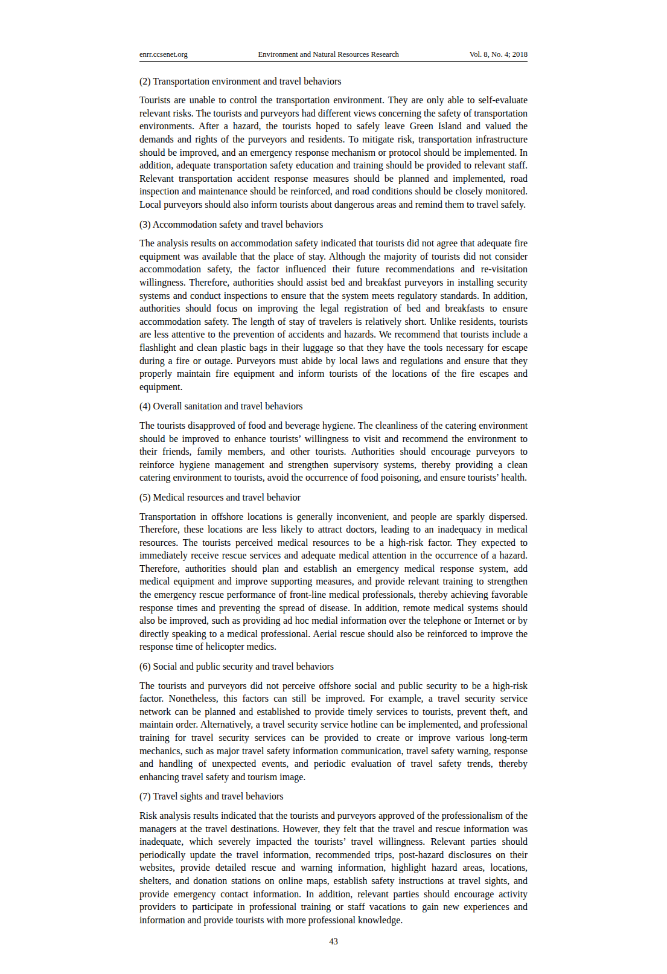enrr.ccsenet.org Environment and Natural Resources Research Vol. 8, No. 4; 2018
(2) Transportation environment and travel behaviors
Tourists are unable to control the transportation environment. They are only able to self-evaluate relevant risks. The tourists and purveyors had different views concerning the safety of transportation environments. After a hazard, the tourists hoped to safely leave Green Island and valued the demands and rights of the purveyors and residents. To mitigate risk, transportation infrastructure should be improved, and an emergency response mechanism or protocol should be implemented. In addition, adequate transportation safety education and training should be provided to relevant staff. Relevant transportation accident response measures should be planned and implemented, road inspection and maintenance should be reinforced, and road conditions should be closely monitored. Local purveyors should also inform tourists about dangerous areas and remind them to travel safely.
(3) Accommodation safety and travel behaviors
The analysis results on accommodation safety indicated that tourists did not agree that adequate fire equipment was available that the place of stay. Although the majority of tourists did not consider accommodation safety, the factor influenced their future recommendations and re-visitation willingness. Therefore, authorities should assist bed and breakfast purveyors in installing security systems and conduct inspections to ensure that the system meets regulatory standards. In addition, authorities should focus on improving the legal registration of bed and breakfasts to ensure accommodation safety. The length of stay of travelers is relatively short. Unlike residents, tourists are less attentive to the prevention of accidents and hazards. We recommend that tourists include a flashlight and clean plastic bags in their luggage so that they have the tools necessary for escape during a fire or outage. Purveyors must abide by local laws and regulations and ensure that they properly maintain fire equipment and inform tourists of the locations of the fire escapes and equipment.
(4) Overall sanitation and travel behaviors
The tourists disapproved of food and beverage hygiene. The cleanliness of the catering environment should be improved to enhance tourists’ willingness to visit and recommend the environment to their friends, family members, and other tourists. Authorities should encourage purveyors to reinforce hygiene management and strengthen supervisory systems, thereby providing a clean catering environment to tourists, avoid the occurrence of food poisoning, and ensure tourists’ health.
(5) Medical resources and travel behavior
Transportation in offshore locations is generally inconvenient, and people are sparkly dispersed. Therefore, these locations are less likely to attract doctors, leading to an inadequacy in medical resources. The tourists perceived medical resources to be a high-risk factor. They expected to immediately receive rescue services and adequate medical attention in the occurrence of a hazard. Therefore, authorities should plan and establish an emergency medical response system, add medical equipment and improve supporting measures, and provide relevant training to strengthen the emergency rescue performance of front-line medical professionals, thereby achieving favorable response times and preventing the spread of disease. In addition, remote medical systems should also be improved, such as providing ad hoc medial information over the telephone or Internet or by directly speaking to a medical professional. Aerial rescue should also be reinforced to improve the response time of helicopter medics.
(6) Social and public security and travel behaviors
The tourists and purveyors did not perceive offshore social and public security to be a high-risk factor. Nonetheless, this factors can still be improved. For example, a travel security service network can be planned and established to provide timely services to tourists, prevent theft, and maintain order. Alternatively, a travel security service hotline can be implemented, and professional training for travel security services can be provided to create or improve various long-term mechanics, such as major travel safety information communication, travel safety warning, response and handling of unexpected events, and periodic evaluation of travel safety trends, thereby enhancing travel safety and tourism image.
(7) Travel sights and travel behaviors
Risk analysis results indicated that the tourists and purveyors approved of the professionalism of the managers at the travel destinations. However, they felt that the travel and rescue information was inadequate, which severely impacted the tourists’ travel willingness. Relevant parties should periodically update the travel information, recommended trips, post-hazard disclosures on their websites, provide detailed rescue and warning information, highlight hazard areas, locations, shelters, and donation stations on online maps, establish safety instructions at travel sights, and provide emergency contact information. In addition, relevant parties should encourage activity providers to participate in professional training or staff vacations to gain new experiences and information and provide tourists with more professional knowledge.
43